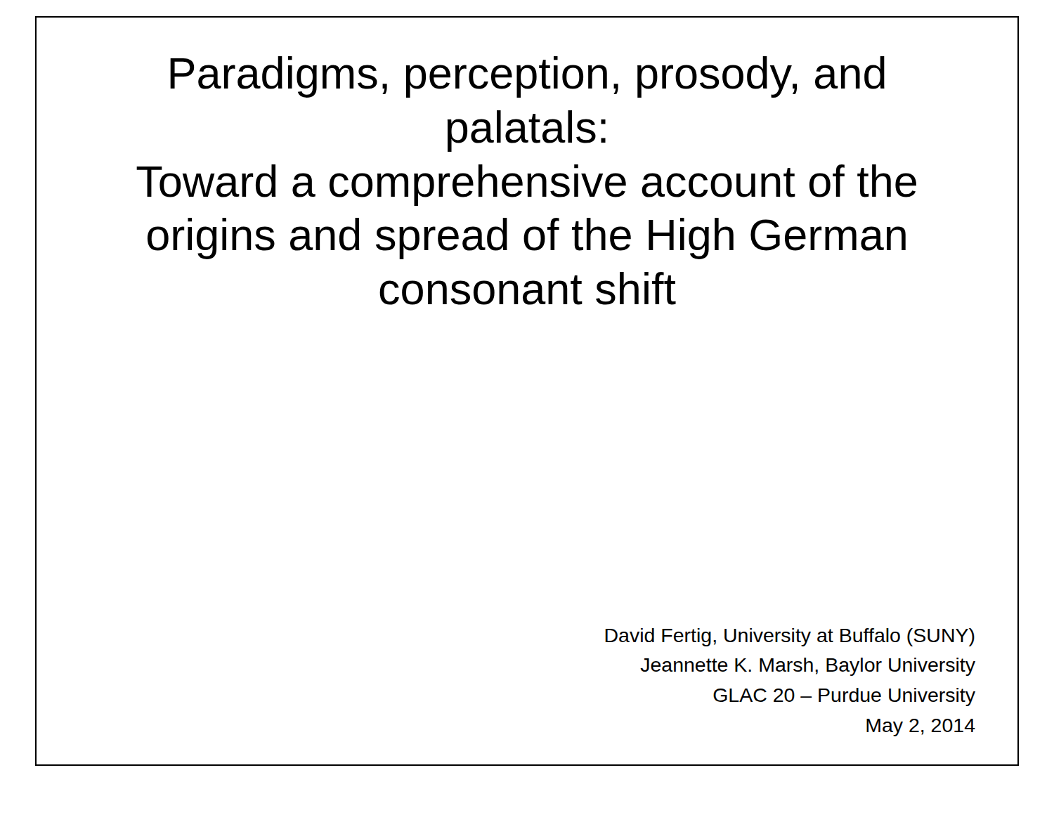Paradigms, perception, prosody, and palatals:
Toward a comprehensive account of the
origins and spread of the High German consonant shift
David Fertig, University at Buffalo (SUNY)
Jeannette K. Marsh, Baylor University
GLAC 20 – Purdue University
May 2, 2014